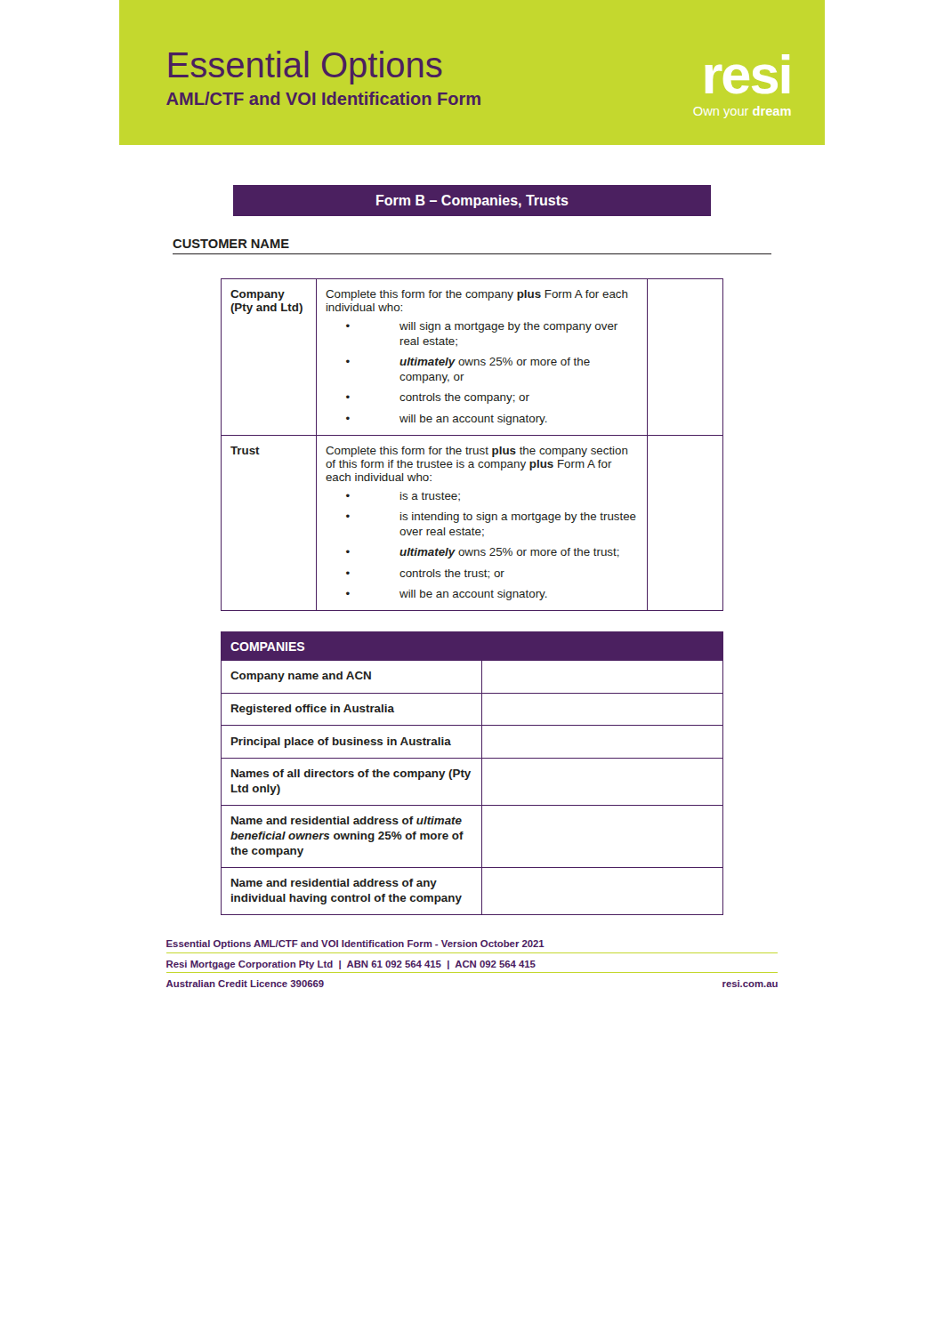Essential Options
AML/CTF and VOI Identification Form
resi Own your dream
Form B – Companies, Trusts
CUSTOMER NAME
| Company (Pty and Ltd) | Complete this form for the company plus Form A for each individual who: will sign a mortgage by the company over real estate; ultimately owns 25% or more of the company, or controls the company; or will be an account signatory. | |
| Trust | Complete this form for the trust plus the company section of this form if the trustee is a company plus Form A for each individual who: is a trustee; is intending to sign a mortgage by the trustee over real estate; ultimately owns 25% or more of the trust; controls the trust; or will be an account signatory. | |
| COMPANIES |
| --- |
| Company name and ACN | |
| Registered office in Australia | |
| Principal place of business in Australia | |
| Names of all directors of the company (Pty Ltd only) | |
| Name and residential address of ultimate beneficial owners owning 25% of more of the company | |
| Name and residential address of any individual having control of the company | |
Essential Options AML/CTF and VOI Identification Form - Version October 2021
Resi Mortgage Corporation Pty Ltd | ABN 61 092 564 415 | ACN 092 564 415
Australian Credit Licence 390669 resi.com.au